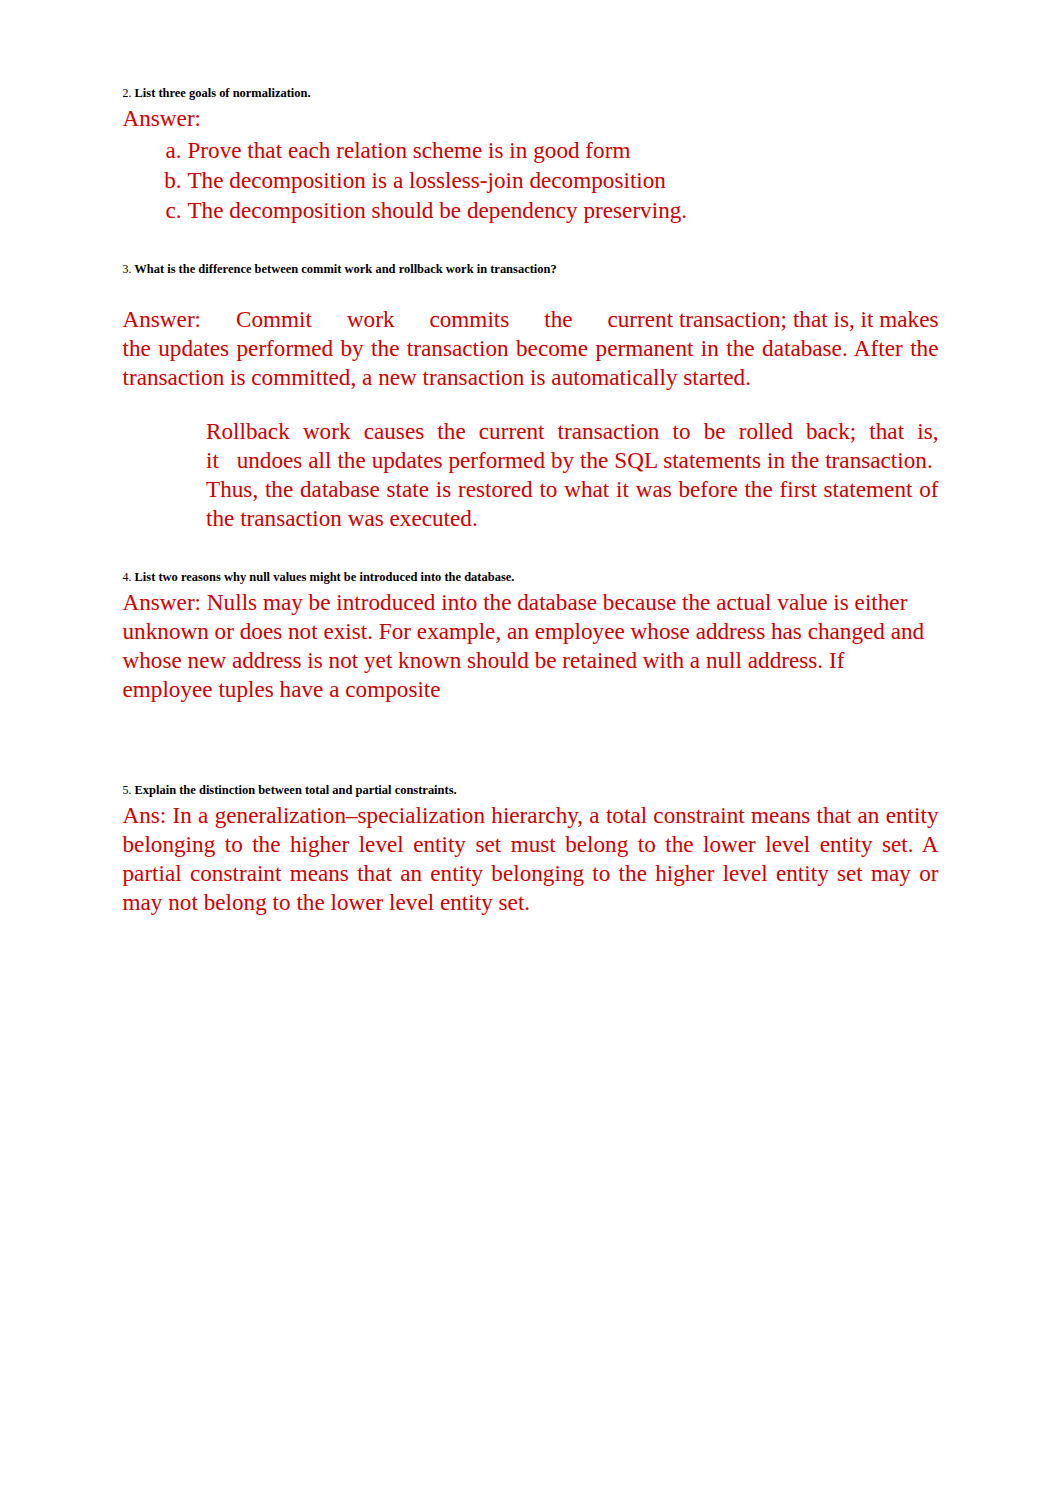2. List three goals of normalization.
Answer:
Prove that each relation scheme is in good form
The decomposition is a lossless-join decomposition
The decomposition should be dependency preserving.
3. What is the difference between commit work and rollback work in transaction?
Answer: Commit work commits the current transaction; that is, it makes the updates performed by the transaction become permanent in the database. After the transaction is committed, a new transaction is automatically started.
Rollback work causes the current transaction to be rolled back; that is, it undoes all the updates performed by the SQL statements in the transaction. Thus, the database state is restored to what it was before the first statement of the transaction was executed.
4. List two reasons why null values might be introduced into the database.
Answer: Nulls may be introduced into the database because the actual value is either unknown or does not exist. For example, an employee whose address has changed and whose new address is not yet known should be retained with a null address. If employee tuples have a composite
5. Explain the distinction between total and partial constraints.
Ans: In a generalization–specialization hierarchy, a total constraint means that an entity belonging to the higher level entity set must belong to the lower level entity set. A partial constraint means that an entity belonging to the higher level entity set may or may not belong to the lower level entity set.